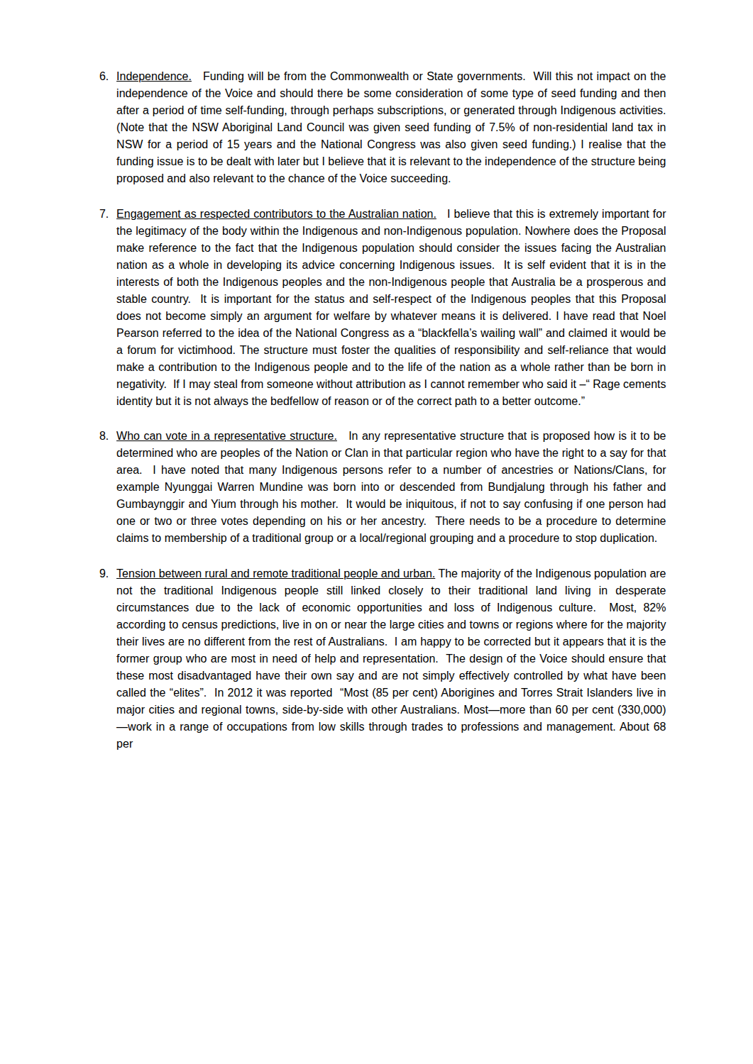Independence. Funding will be from the Commonwealth or State governments. Will this not impact on the independence of the Voice and should there be some consideration of some type of seed funding and then after a period of time self-funding, through perhaps subscriptions, or generated through Indigenous activities. (Note that the NSW Aboriginal Land Council was given seed funding of 7.5% of non-residential land tax in NSW for a period of 15 years and the National Congress was also given seed funding.) I realise that the funding issue is to be dealt with later but I believe that it is relevant to the independence of the structure being proposed and also relevant to the chance of the Voice succeeding.
Engagement as respected contributors to the Australian nation. I believe that this is extremely important for the legitimacy of the body within the Indigenous and non-Indigenous population. Nowhere does the Proposal make reference to the fact that the Indigenous population should consider the issues facing the Australian nation as a whole in developing its advice concerning Indigenous issues. It is self evident that it is in the interests of both the Indigenous peoples and the non-Indigenous people that Australia be a prosperous and stable country. It is important for the status and self-respect of the Indigenous peoples that this Proposal does not become simply an argument for welfare by whatever means it is delivered. I have read that Noel Pearson referred to the idea of the National Congress as a “blackfella’s wailing wall” and claimed it would be a forum for victimhood. The structure must foster the qualities of responsibility and self-reliance that would make a contribution to the Indigenous people and to the life of the nation as a whole rather than be born in negativity. If I may steal from someone without attribution as I cannot remember who said it –“ Rage cements identity but it is not always the bedfellow of reason or of the correct path to a better outcome.”
Who can vote in a representative structure. In any representative structure that is proposed how is it to be determined who are peoples of the Nation or Clan in that particular region who have the right to a say for that area. I have noted that many Indigenous persons refer to a number of ancestries or Nations/Clans, for example Nyunggai Warren Mundine was born into or descended from Bundjalung through his father and Gumbaynggir and Yium through his mother. It would be iniquitous, if not to say confusing if one person had one or two or three votes depending on his or her ancestry. There needs to be a procedure to determine claims to membership of a traditional group or a local/regional grouping and a procedure to stop duplication.
Tension between rural and remote traditional people and urban. The majority of the Indigenous population are not the traditional Indigenous people still linked closely to their traditional land living in desperate circumstances due to the lack of economic opportunities and loss of Indigenous culture. Most, 82% according to census predictions, live in on or near the large cities and towns or regions where for the majority their lives are no different from the rest of Australians. I am happy to be corrected but it appears that it is the former group who are most in need of help and representation. The design of the Voice should ensure that these most disadvantaged have their own say and are not simply effectively controlled by what have been called the “elites”. In 2012 it was reported “Most (85 per cent) Aborigines and Torres Strait Islanders live in major cities and regional towns, side-by-side with other Australians. Most—more than 60 per cent (330,000)—work in a range of occupations from low skills through trades to professions and management. About 68 per